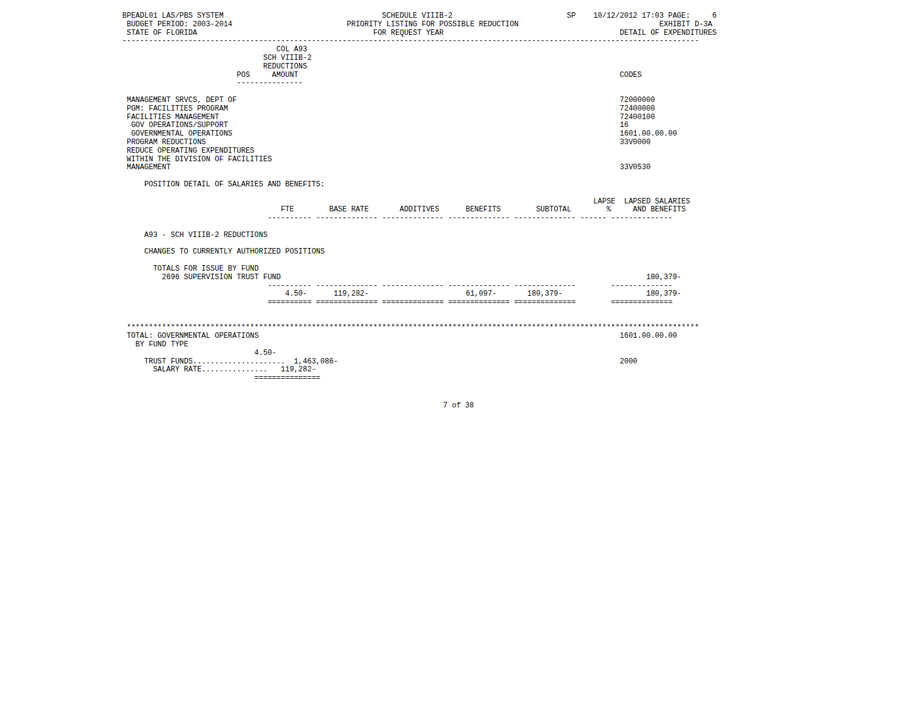BPEADL01 LAS/PBS SYSTEM                                    SCHEDULE VIIIB-2                          SP    10/12/2012 17:03 PAGE:     6
 BUDGET PERIOD: 2003-2014                          PRIORITY LISTING FOR POSSIBLE REDUCTION                                EXHIBIT D-3A
 STATE OF FLORIDA                                        FOR REQUEST YEAR                                        DETAIL OF EXPENDITURES
-----------------------------------------------------------------------------------------------------------------------------------
                                   COL A93
                                SCH VIIIB-2
                                REDUCTIONS
                          POS     AMOUNT                                                                         CODES
                          ---------------

 MANAGEMENT SRVCS, DEPT OF                                                                                       72000000
 PGM: FACILITIES PROGRAM                                                                                         72400000
 FACILITIES MANAGEMENT                                                                                           72400100
  GOV OPERATIONS/SUPPORT                                                                                         16
  GOVERNMENTAL OPERATIONS                                                                                        1601.00.00.00
 PROGRAM REDUCTIONS                                                                                              33V0000
 REDUCE OPERATING EXPENDITURES
 WITHIN THE DIVISION OF FACILITIES
 MANAGEMENT                                                                                                      33V0530

     POSITION DETAIL OF SALARIES AND BENEFITS:

                                                                                                           LAPSE  LAPSED SALARIES
                                    FTE        BASE RATE       ADDITIVES      BENEFITS        SUBTOTAL        %     AND BENEFITS
                                 ---------- -------------- -------------- -------------- -------------- ------ --------------

     A93 - SCH VIIIB-2 REDUCTIONS

     CHANGES TO CURRENTLY AUTHORIZED POSITIONS

       TOTALS FOR ISSUE BY FUND
         2696 SUPERVISION TRUST FUND                                                                                   180,379-
                                 ---------- -------------- -------------- -------------- --------------        --------------
                                     4.50-      119,282-                      61,097-       180,379-                   180,379-
                                 ========== ============== ============== ============== ==============        ==============


 **********************************************************************************************************************************
 TOTAL: GOVERNMENTAL OPERATIONS                                                                                  1601.00.00.00
   BY FUND TYPE
                              4.50-
     TRUST FUNDS.....................  1,463,086-                                                                2000
       SALARY RATE...............   119,282-
                              ===============
7 of 38